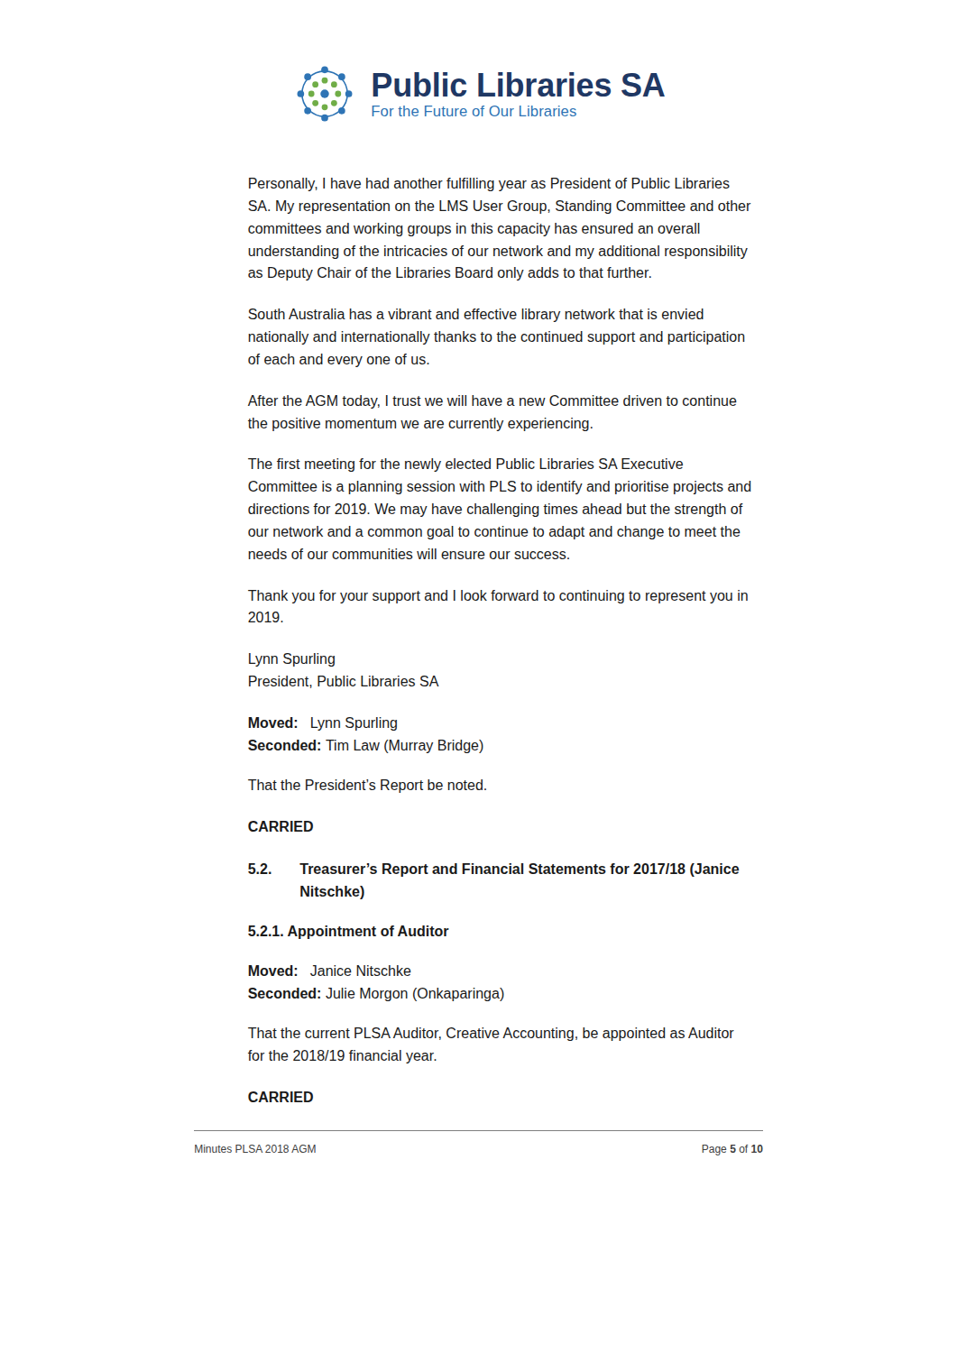Public Libraries SA
For the Future of Our Libraries
Personally, I have had another fulfilling year as President of Public Libraries SA. My representation on the LMS User Group, Standing Committee and other committees and working groups in this capacity has ensured an overall understanding of the intricacies of our network and my additional responsibility as Deputy Chair of the Libraries Board only adds to that further.
South Australia has a vibrant and effective library network that is envied nationally and internationally thanks to the continued support and participation of each and every one of us.
After the AGM today, I trust we will have a new Committee driven to continue the positive momentum we are currently experiencing.
The first meeting for the newly elected Public Libraries SA Executive Committee is a planning session with PLS to identify and prioritise projects and directions for 2019. We may have challenging times ahead but the strength of our network and a common goal to continue to adapt and change to meet the needs of our communities will ensure our success.
Thank you for your support and I look forward to continuing to represent you in 2019.
Lynn Spurling
President, Public Libraries SA
Moved: Lynn Spurling
Seconded: Tim Law (Murray Bridge)
That the President’s Report be noted.
CARRIED
5.2.
Treasurer’s Report and Financial Statements for 2017/18 (Janice Nitschke)
5.2.1. Appointment of Auditor
Moved: Janice Nitschke
Seconded: Julie Morgon (Onkaparinga)
That the current PLSA Auditor, Creative Accounting, be appointed as Auditor for the 2018/19 financial year.
CARRIED
Minutes PLSA 2018 AGM
Page 5 of 10